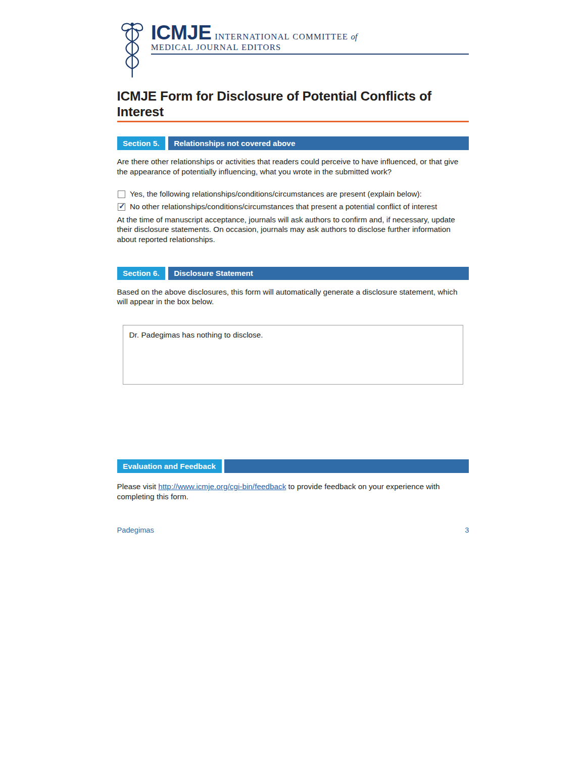ICMJE International Committee of
Medical Journal Editors
ICMJE Form for Disclosure of Potential Conflicts of Interest
Section 5.
Relationships not covered above
Are there other relationships or activities that readers could perceive to have influenced, or that give the appearance of potentially influencing, what you wrote in the submitted work?
Yes, the following relationships/conditions/circumstances are present (explain below):
No other relationships/conditions/circumstances that present a potential conflict of interest
At the time of manuscript acceptance, journals will ask authors to confirm and, if necessary, update their disclosure statements. On occasion, journals may ask authors to disclose further information about reported relationships.
Section 6.
Disclosure Statement
Based on the above disclosures, this form will automatically generate a disclosure statement, which will appear in the box below.
Dr. Padegimas has nothing to disclose.
Evaluation and Feedback
Please visit http://www.icmje.org/cgi-bin/feedback to provide feedback on your experience with completing this form.
Padegimas
3